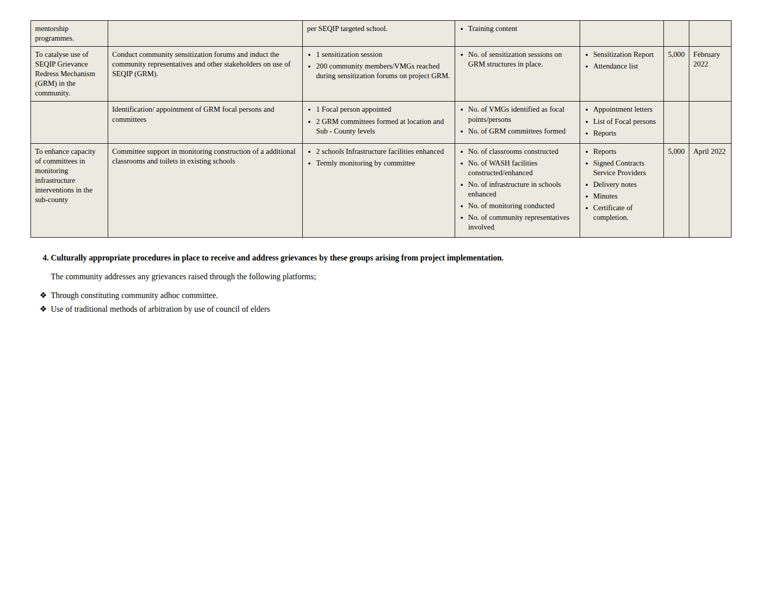| mentorship programmes. | | per SEQIP targeted school. | Training content | | | |
| To catalyse use of SEQIP Grievance Redress Mechanism (GRM) in the community. | Conduct community sensitization forums and induct the community representatives and other stakeholders on use of SEQIP (GRM). | 1 sensitization session 200 community members/VMGs reached during sensitization forums on project GRM. | No. of sensitization sessions on GRM structures in place. | Sensitization Report Attendance list | 5,000 | February 2022 |
| | Identification/ appointment of GRM focal persons and committees | 1 Focal person appointed 2 GRM committees formed at location and Sub - County levels | No. of VMGs identified as focal points/persons No. of GRM committees formed | Appointment letters List of Focal persons Reports | | |
| To enhance capacity of committees in monitoring infrastructure interventions in the sub-county | Committee support in monitoring construction of a additional classrooms and toilets in existing schools | 2 schools Infrastructure facilities enhanced Termly monitoring by committee | No. of classrooms constructed No. of WASH facilities constructed/enhanced No. of infrastructure in schools enhanced No. of monitoring conducted No. of community representatives involved | Reports Signed Contracts Service Providers Delivery notes Minutes Certificate of completion. | 5,000 | April 2022 |
Culturally appropriate procedures in place to receive and address grievances by these groups arising from project implementation.
The community addresses any grievances raised through the following platforms;
Through constituting community adhoc committee.
Use of traditional methods of arbitration by use of council of elders